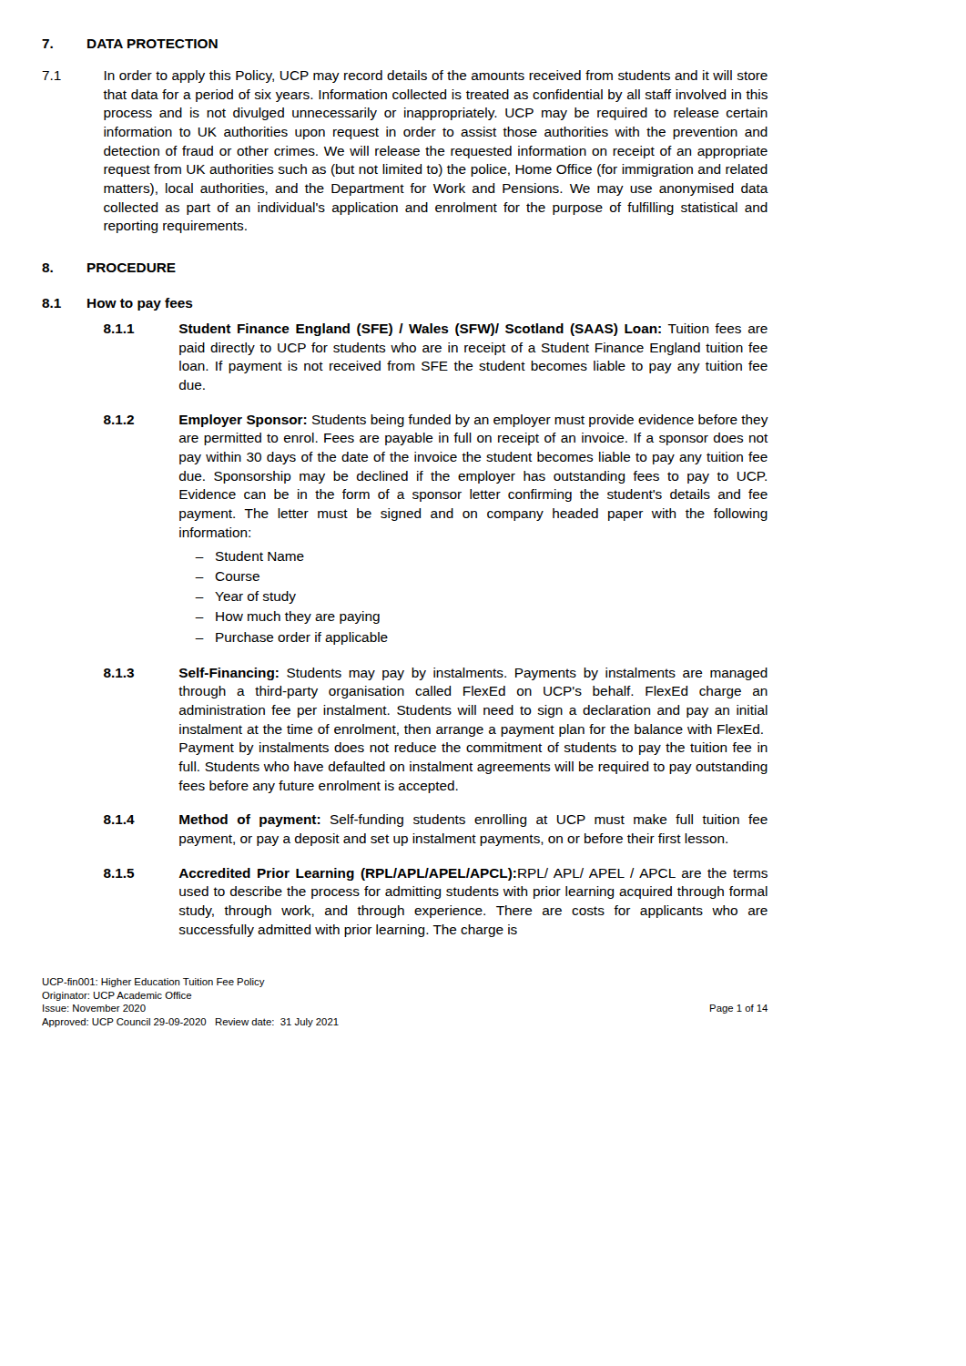7. DATA PROTECTION
7.1 In order to apply this Policy, UCP may record details of the amounts received from students and it will store that data for a period of six years. Information collected is treated as confidential by all staff involved in this process and is not divulged unnecessarily or inappropriately. UCP may be required to release certain information to UK authorities upon request in order to assist those authorities with the prevention and detection of fraud or other crimes. We will release the requested information on receipt of an appropriate request from UK authorities such as (but not limited to) the police, Home Office (for immigration and related matters), local authorities, and the Department for Work and Pensions. We may use anonymised data collected as part of an individual's application and enrolment for the purpose of fulfilling statistical and reporting requirements.
8. PROCEDURE
8.1 How to pay fees
8.1.1 Student Finance England (SFE) / Wales (SFW)/ Scotland (SAAS) Loan: Tuition fees are paid directly to UCP for students who are in receipt of a Student Finance England tuition fee loan. If payment is not received from SFE the student becomes liable to pay any tuition fee due.
8.1.2 Employer Sponsor: Students being funded by an employer must provide evidence before they are permitted to enrol. Fees are payable in full on receipt of an invoice. If a sponsor does not pay within 30 days of the date of the invoice the student becomes liable to pay any tuition fee due. Sponsorship may be declined if the employer has outstanding fees to pay to UCP. Evidence can be in the form of a sponsor letter confirming the student's details and fee payment. The letter must be signed and on company headed paper with the following information:
Student Name
Course
Year of study
How much they are paying
Purchase order if applicable
8.1.3 Self-Financing: Students may pay by instalments. Payments by instalments are managed through a third-party organisation called FlexEd on UCP's behalf. FlexEd charge an administration fee per instalment. Students will need to sign a declaration and pay an initial instalment at the time of enrolment, then arrange a payment plan for the balance with FlexEd. Payment by instalments does not reduce the commitment of students to pay the tuition fee in full. Students who have defaulted on instalment agreements will be required to pay outstanding fees before any future enrolment is accepted.
8.1.4 Method of payment: Self-funding students enrolling at UCP must make full tuition fee payment, or pay a deposit and set up instalment payments, on or before their first lesson.
8.1.5 Accredited Prior Learning (RPL/APL/APEL/APCL): RPL/ APL/ APEL / APCL are the terms used to describe the process for admitting students with prior learning acquired through formal study, through work, and through experience. There are costs for applicants who are successfully admitted with prior learning. The charge is
UCP-fin001: Higher Education Tuition Fee Policy
Originator: UCP Academic Office
Issue: November 2020
Approved: UCP Council 29-09-2020 Review date: 31 July 2021
Page 1 of 14